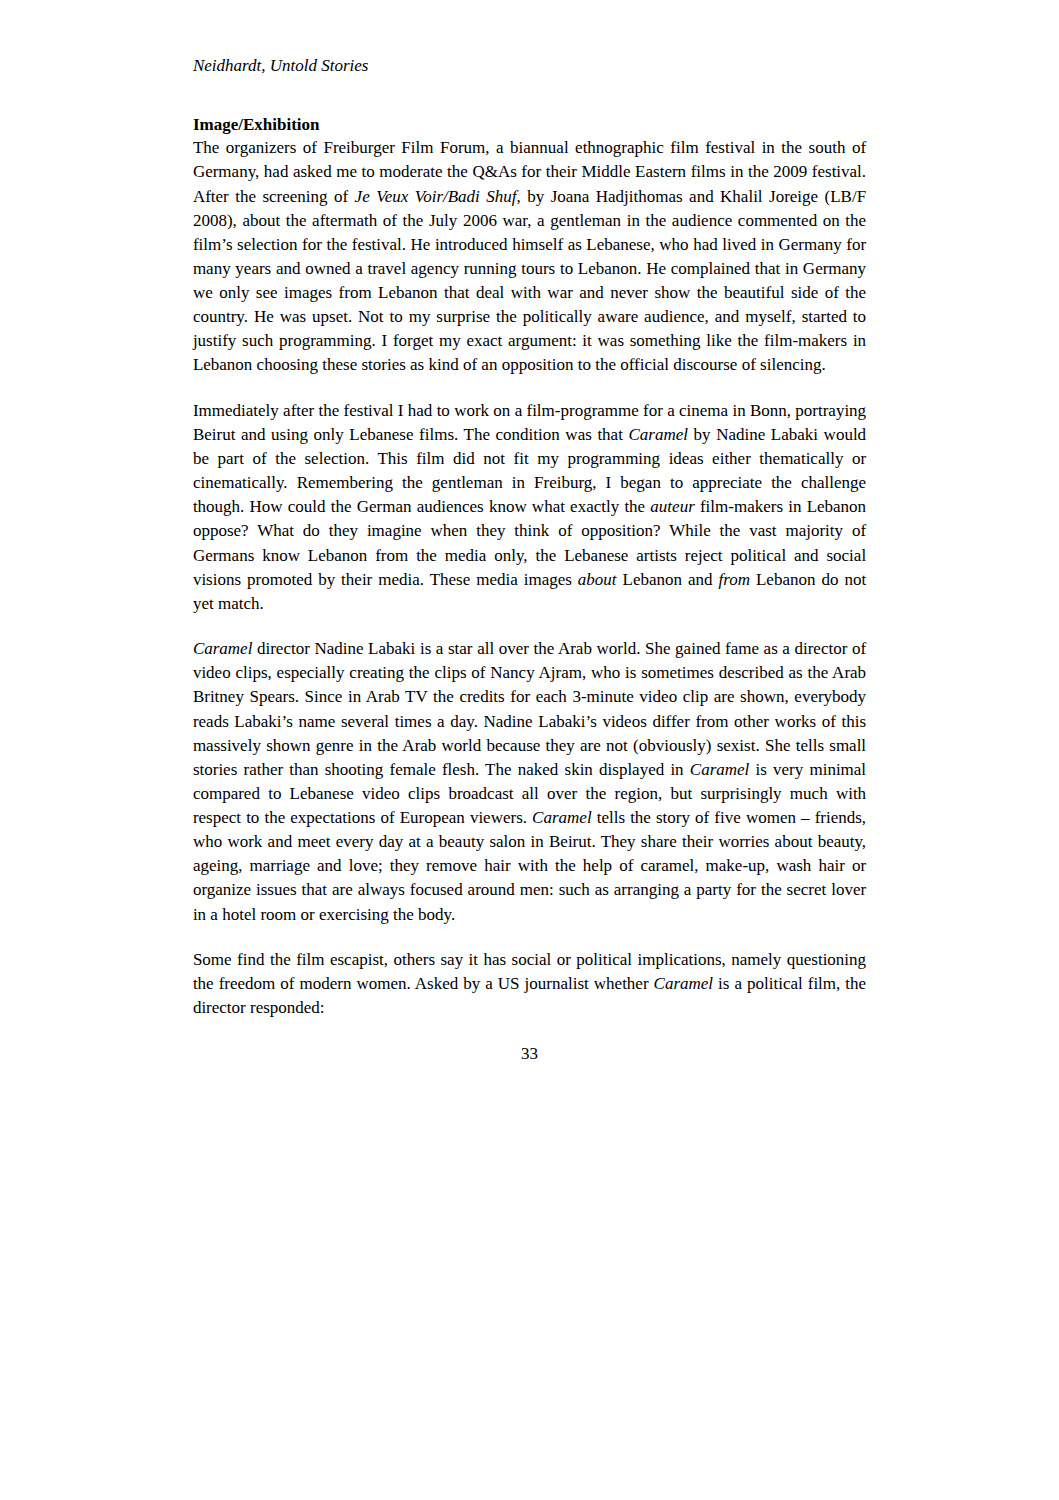Neidhardt, Untold Stories
Image/Exhibition
The organizers of Freiburger Film Forum, a biannual ethnographic film festival in the south of Germany, had asked me to moderate the Q&As for their Middle Eastern films in the 2009 festival. After the screening of Je Veux Voir/Badi Shuf, by Joana Hadjithomas and Khalil Joreige (LB/F 2008), about the aftermath of the July 2006 war, a gentleman in the audience commented on the film’s selection for the festival. He introduced himself as Lebanese, who had lived in Germany for many years and owned a travel agency running tours to Lebanon. He complained that in Germany we only see images from Lebanon that deal with war and never show the beautiful side of the country. He was upset. Not to my surprise the politically aware audience, and myself, started to justify such programming. I forget my exact argument: it was something like the film-makers in Lebanon choosing these stories as kind of an opposition to the official discourse of silencing.
Immediately after the festival I had to work on a film-programme for a cinema in Bonn, portraying Beirut and using only Lebanese films. The condition was that Caramel by Nadine Labaki would be part of the selection. This film did not fit my programming ideas either thematically or cinematically. Remembering the gentleman in Freiburg, I began to appreciate the challenge though. How could the German audiences know what exactly the auteur film-makers in Lebanon oppose? What do they imagine when they think of opposition? While the vast majority of Germans know Lebanon from the media only, the Lebanese artists reject political and social visions promoted by their media. These media images about Lebanon and from Lebanon do not yet match.
Caramel director Nadine Labaki is a star all over the Arab world. She gained fame as a director of video clips, especially creating the clips of Nancy Ajram, who is sometimes described as the Arab Britney Spears. Since in Arab TV the credits for each 3-minute video clip are shown, everybody reads Labaki’s name several times a day. Nadine Labaki’s videos differ from other works of this massively shown genre in the Arab world because they are not (obviously) sexist. She tells small stories rather than shooting female flesh. The naked skin displayed in Caramel is very minimal compared to Lebanese video clips broadcast all over the region, but surprisingly much with respect to the expectations of European viewers. Caramel tells the story of five women – friends, who work and meet every day at a beauty salon in Beirut. They share their worries about beauty, ageing, marriage and love; they remove hair with the help of caramel, make-up, wash hair or organize issues that are always focused around men: such as arranging a party for the secret lover in a hotel room or exercising the body.
Some find the film escapist, others say it has social or political implications, namely questioning the freedom of modern women. Asked by a US journalist whether Caramel is a political film, the director responded:
33